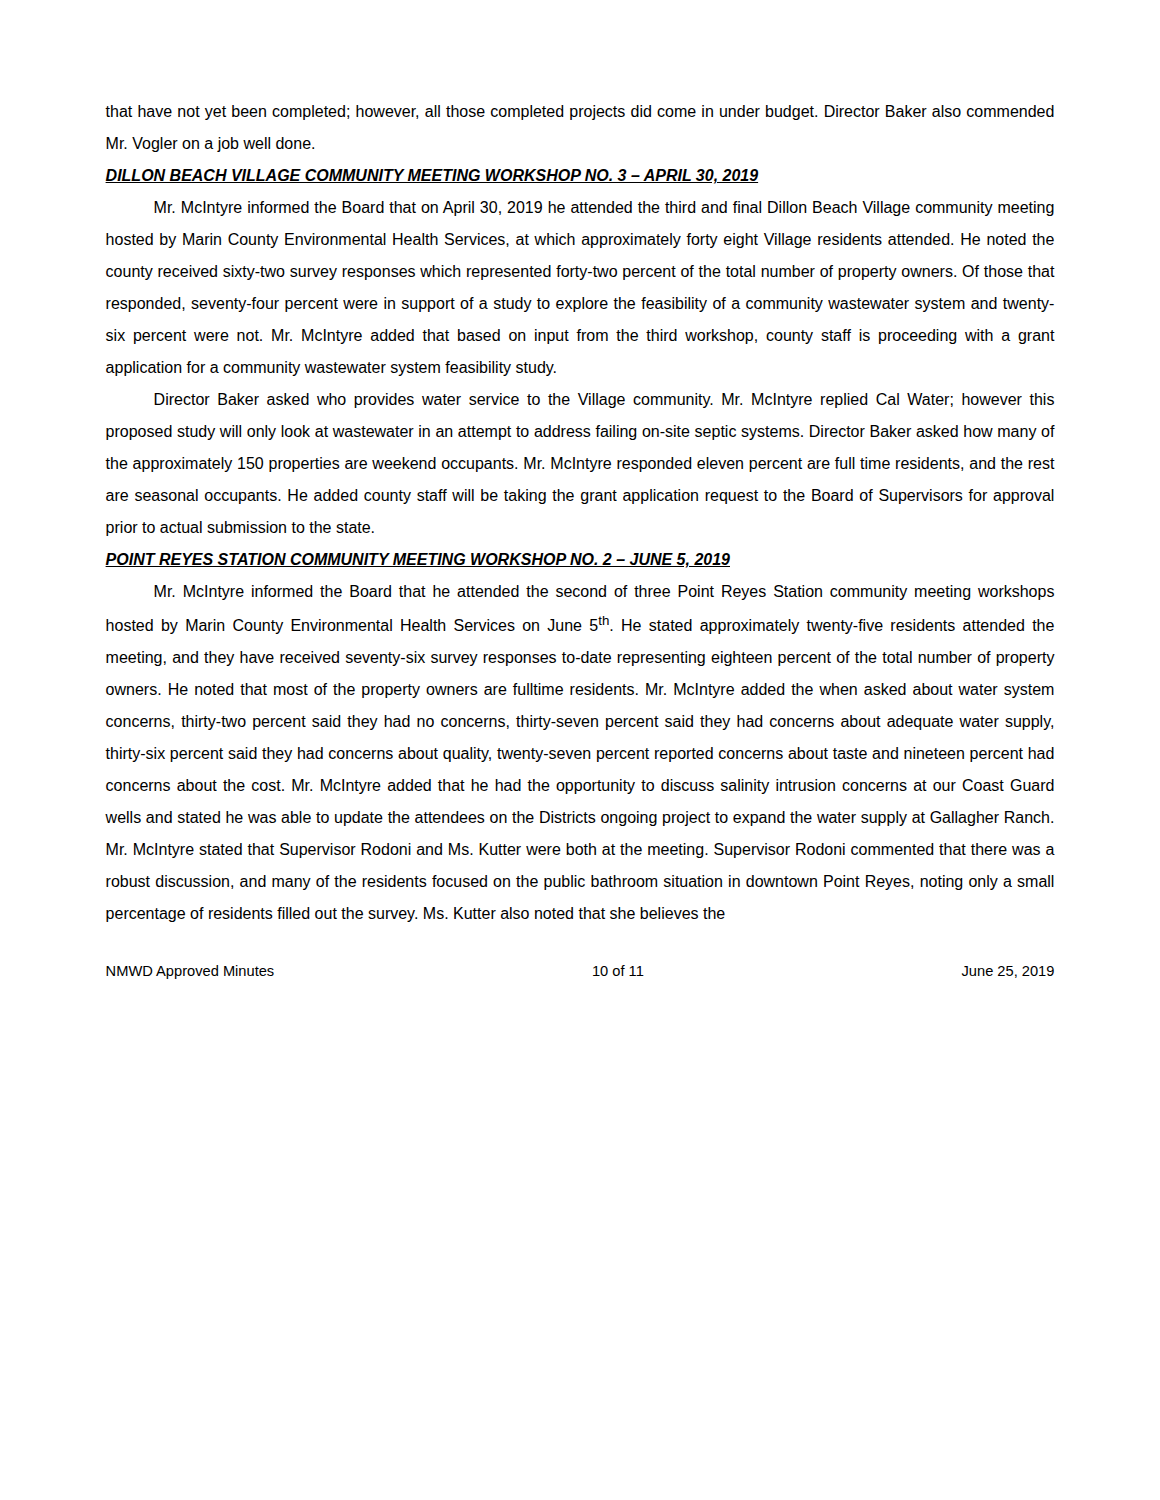that have not yet been completed; however, all those completed projects did come in under budget. Director Baker also commended Mr. Vogler on a job well done.
DILLON BEACH VILLAGE COMMUNITY MEETING WORKSHOP NO. 3 – APRIL 30, 2019
Mr. McIntyre informed the Board that on April 30, 2019 he attended the third and final Dillon Beach Village community meeting hosted by Marin County Environmental Health Services, at which approximately forty eight Village residents attended. He noted the county received sixty-two survey responses which represented forty-two percent of the total number of property owners. Of those that responded, seventy-four percent were in support of a study to explore the feasibility of a community wastewater system and twenty-six percent were not. Mr. McIntyre added that based on input from the third workshop, county staff is proceeding with a grant application for a community wastewater system feasibility study.
Director Baker asked who provides water service to the Village community. Mr. McIntyre replied Cal Water; however this proposed study will only look at wastewater in an attempt to address failing on-site septic systems. Director Baker asked how many of the approximately 150 properties are weekend occupants. Mr. McIntyre responded eleven percent are full time residents, and the rest are seasonal occupants. He added county staff will be taking the grant application request to the Board of Supervisors for approval prior to actual submission to the state.
POINT REYES STATION COMMUNITY MEETING WORKSHOP NO. 2 – JUNE 5, 2019
Mr. McIntyre informed the Board that he attended the second of three Point Reyes Station community meeting workshops hosted by Marin County Environmental Health Services on June 5th. He stated approximately twenty-five residents attended the meeting, and they have received seventy-six survey responses to-date representing eighteen percent of the total number of property owners. He noted that most of the property owners are fulltime residents. Mr. McIntyre added the when asked about water system concerns, thirty-two percent said they had no concerns, thirty-seven percent said they had concerns about adequate water supply, thirty-six percent said they had concerns about quality, twenty-seven percent reported concerns about taste and nineteen percent had concerns about the cost. Mr. McIntyre added that he had the opportunity to discuss salinity intrusion concerns at our Coast Guard wells and stated he was able to update the attendees on the Districts ongoing project to expand the water supply at Gallagher Ranch. Mr. McIntyre stated that Supervisor Rodoni and Ms. Kutter were both at the meeting. Supervisor Rodoni commented that there was a robust discussion, and many of the residents focused on the public bathroom situation in downtown Point Reyes, noting only a small percentage of residents filled out the survey. Ms. Kutter also noted that she believes the
NMWD Approved Minutes 10 of 11 June 25, 2019